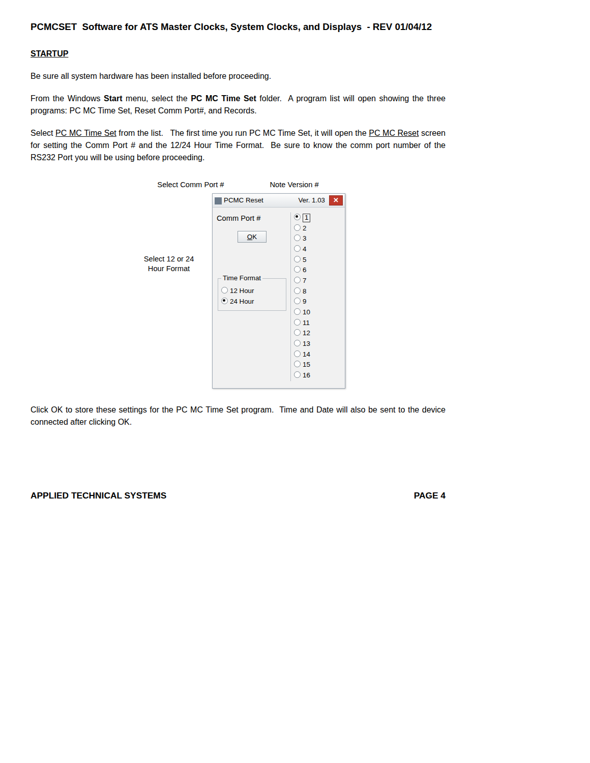PCMCSET Software for ATS Master Clocks, System Clocks, and Displays - REV 01/04/12
STARTUP
Be sure all system hardware has been installed before proceeding.
From the Windows Start menu, select the PC MC Time Set folder. A program list will open showing the three programs: PC MC Time Set, Reset Comm Port#, and Records.
Select PC MC Time Set from the list. The first time you run PC MC Time Set, it will open the PC MC Reset screen for setting the Comm Port # and the 12/24 Hour Time Format. Be sure to know the comm port number of the RS232 Port you will be using before proceeding.
Select Comm Port # Note Version #
Select 12 or 24
Hour Format
PCMC Reset Ver. 1.03 ✕
Comm Port #
OK Time Format
12 Hour
24 Hour
1
2
3
4
5
6
7
8
9
10
11
12
13
14
15
16
Click OK to store these settings for the PC MC Time Set program. Time and Date will also be sent to the device connected after clicking OK.
APPLIED TECHNICAL SYSTEMS PAGE 4